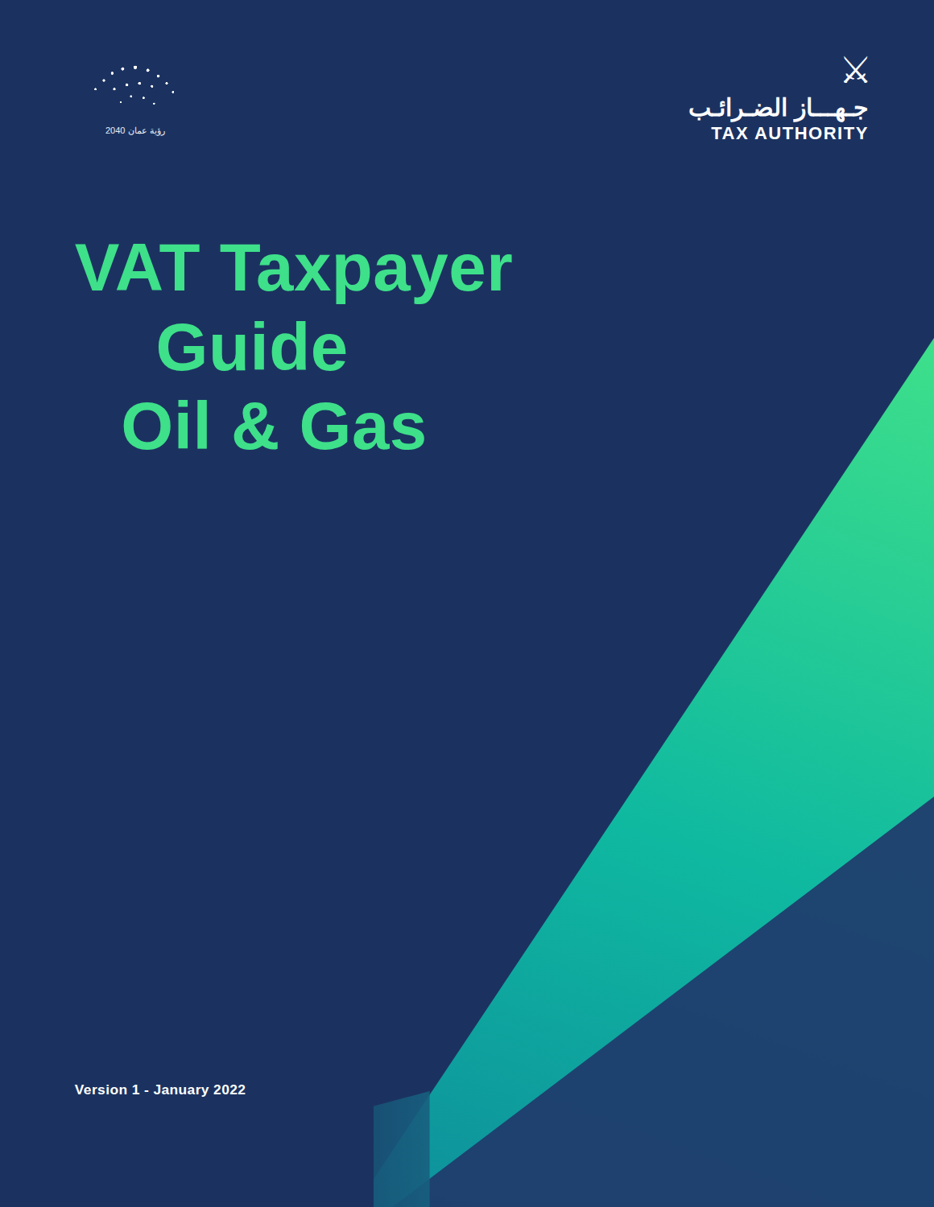رؤية عمان 2040
⚔
جـهـــاز الضـرائـب
TAX AUTHORITY
VAT Taxpayer Guide Oil & Gas
Version 1 - January 2022